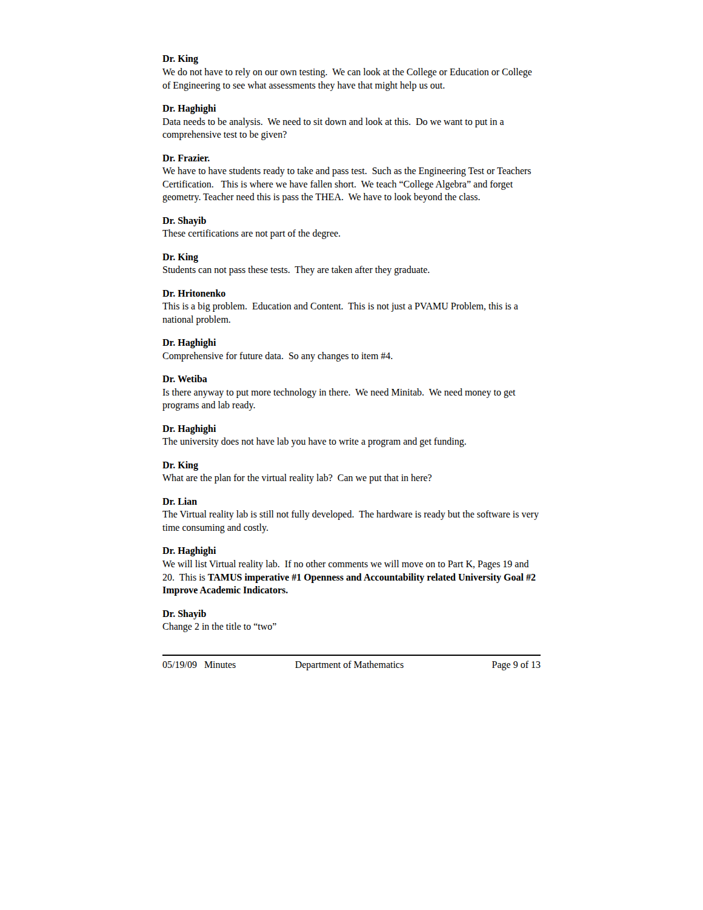Dr. King
We do not have to rely on our own testing. We can look at the College or Education or College of Engineering to see what assessments they have that might help us out.
Dr. Haghighi
Data needs to be analysis. We need to sit down and look at this. Do we want to put in a comprehensive test to be given?
Dr. Frazier.
We have to have students ready to take and pass test. Such as the Engineering Test or Teachers Certification. This is where we have fallen short. We teach “College Algebra” and forget geometry. Teacher need this is pass the THEA. We have to look beyond the class.
Dr. Shayib
These certifications are not part of the degree.
Dr. King
Students can not pass these tests. They are taken after they graduate.
Dr. Hritonenko
This is a big problem. Education and Content. This is not just a PVAMU Problem, this is a national problem.
Dr. Haghighi
Comprehensive for future data. So any changes to item #4.
Dr. Wetiba
Is there anyway to put more technology in there. We need Minitab. We need money to get programs and lab ready.
Dr. Haghighi
The university does not have lab you have to write a program and get funding.
Dr. King
What are the plan for the virtual reality lab? Can we put that in here?
Dr. Lian
The Virtual reality lab is still not fully developed. The hardware is ready but the software is very time consuming and costly.
Dr. Haghighi
We will list Virtual reality lab. If no other comments we will move on to Part K, Pages 19 and 20. This is TAMUS imperative #1 Openness and Accountability related University Goal #2 Improve Academic Indicators.
Dr. Shayib
Change 2 in the title to “two”
05/19/09 Minutes Department of Mathematics Page 9 of 13